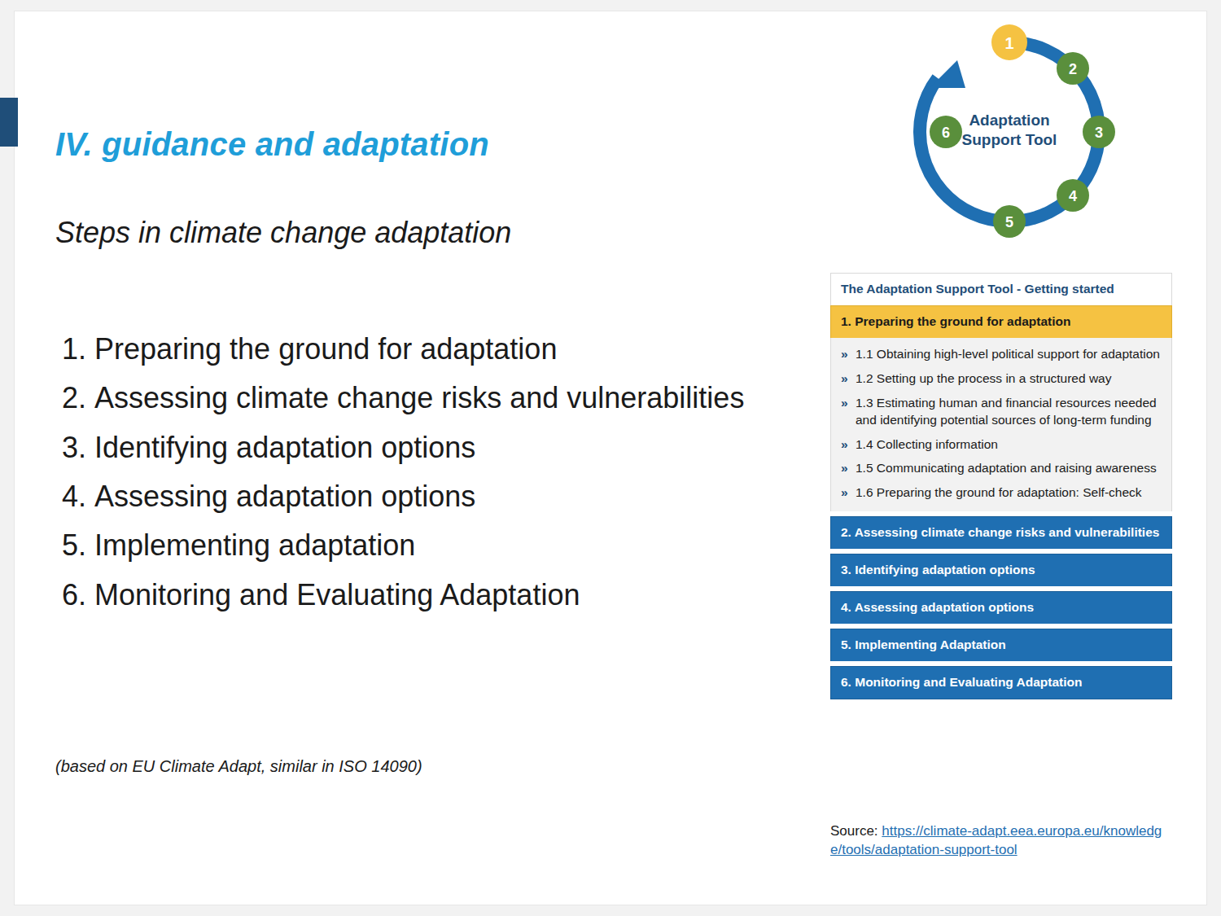IV. guidance and adaptation
Steps in climate change adaptation
Preparing the ground for adaptation
Assessing climate change risks and vulnerabilities
Identifying adaptation options
Assessing adaptation options
Implementing adaptation
Monitoring and Evaluating Adaptation
(based on EU Climate Adapt, similar in ISO 14090)
1 2 3 4 5 6 Adaptation Support Tool
The Adaptation Support Tool - Getting started
1. Preparing the ground for adaptation
1.1 Obtaining high-level political support for adaptation
1.2 Setting up the process in a structured way
1.3 Estimating human and financial resources needed and identifying potential sources of long-term funding
1.4 Collecting information
1.5 Communicating adaptation and raising awareness
1.6 Preparing the ground for adaptation: Self-check
2. Assessing climate change risks and vulnerabilities
3. Identifying adaptation options
4. Assessing adaptation options
5. Implementing Adaptation
6. Monitoring and Evaluating Adaptation
Source: https://climate-adapt.eea.europa.eu/knowledge/tools/adaptation-support-tool